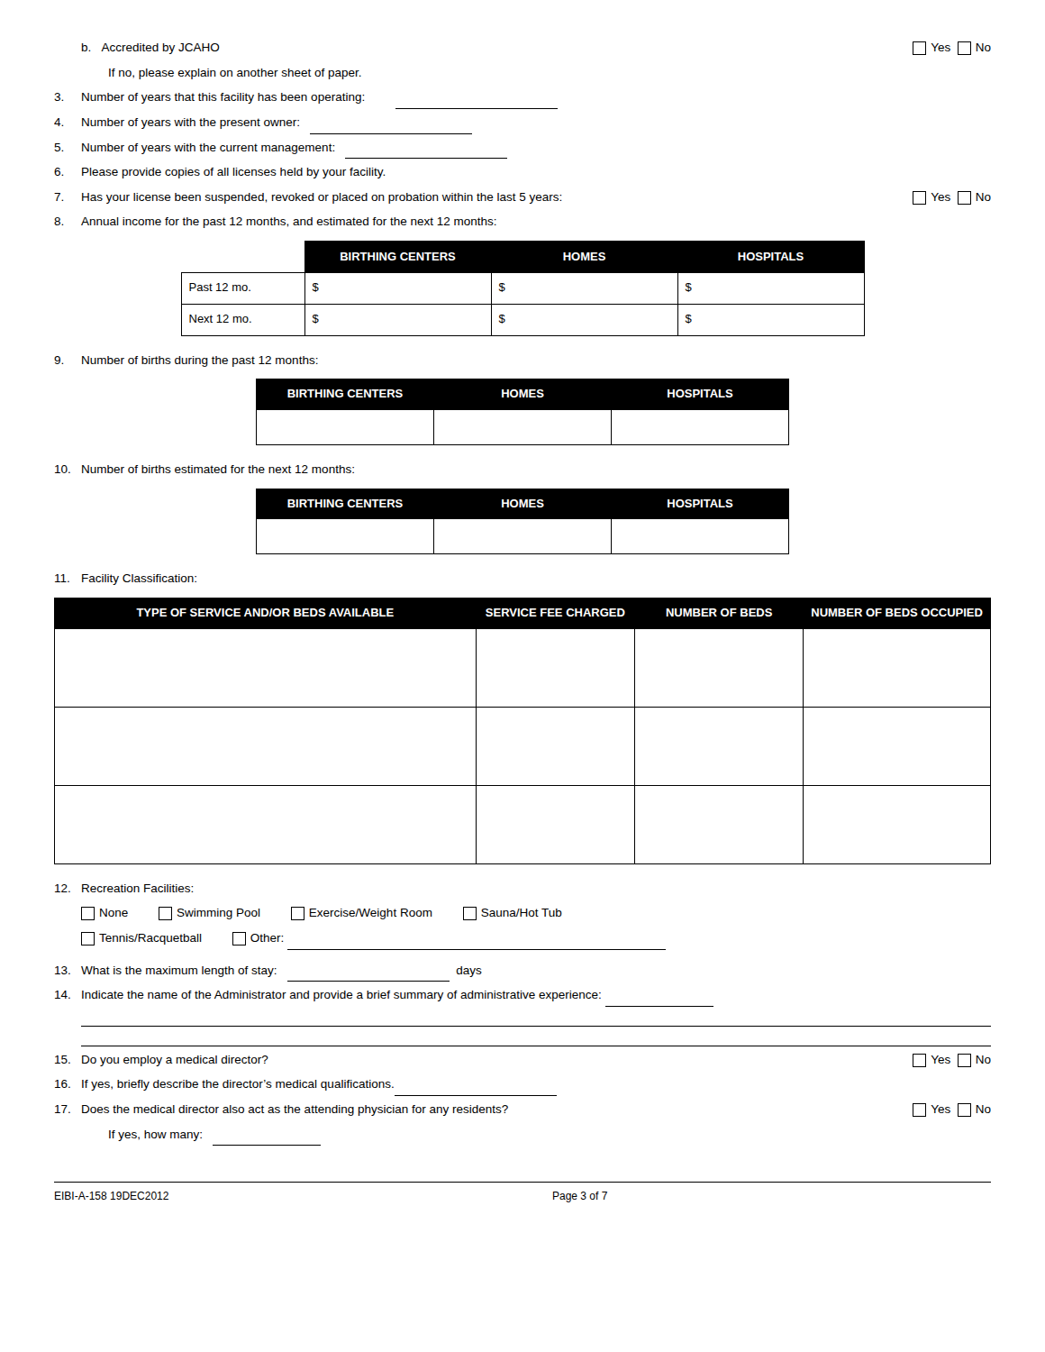Yes No b. Accredited by JCAHO
If no, please explain on another sheet of paper.
3. Number of years that this facility has been operating:
4. Number of years with the present owner:
5. Number of years with the current management:
6. Please provide copies of all licenses held by your facility.
Yes No 7. Has your license been suspended, revoked or placed on probation within the last 5 years:
8. Annual income for the past 12 months, and estimated for the next 12 months:
| | BIRTHING CENTERS | HOMES | HOSPITALS |
| Past 12 mo. | $ | $ | $ |
| Next 12 mo. | $ | $ | $ |
9. Number of births during the past 12 months:
| BIRTHING CENTERS | HOMES | HOSPITALS |
| --- | --- | --- |
10. Number of births estimated for the next 12 months:
| BIRTHING CENTERS | HOMES | HOSPITALS |
| --- | --- | --- |
11. Facility Classification:
| TYPE OF SERVICE AND/OR BEDS AVAILABLE | SERVICE FEE CHARGED | NUMBER OF BEDS | NUMBER OF BEDS OCCUPIED |
| --- | --- | --- | --- |
12. Recreation Facilities:
None Swimming Pool Exercise/Weight Room Sauna/Hot Tub
Tennis/Racquetball Other:
13. What is the maximum length of stay: days
14. Indicate the name of the Administrator and provide a brief summary of administrative experience:
Yes No 15. Do you employ a medical director?
16. If yes, briefly describe the director’s medical qualifications.
Yes No 17. Does the medical director also act as the attending physician for any residents?
If yes, how many:
EIBI-A-158 19DEC2012
Page 3 of 7